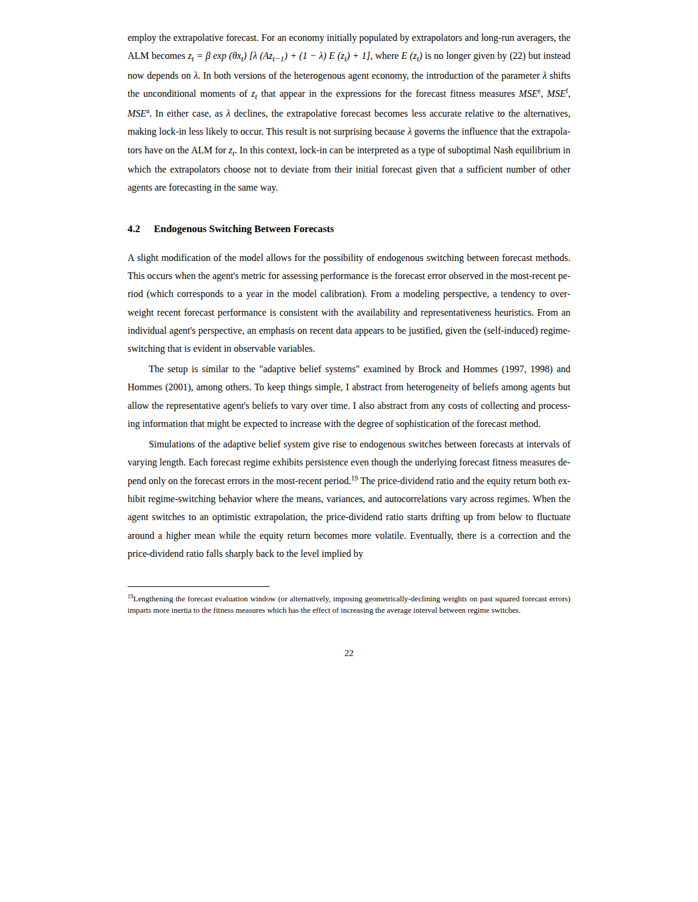employ the extrapolative forecast. For an economy initially populated by extrapolators and long-run averagers, the ALM becomes zt = β exp (θxt) [λ (Azt−1) + (1 − λ) E (zt) + 1], where E (zt) is no longer given by (22) but instead now depends on λ. In both versions of the heterogenous agent economy, the introduction of the parameter λ shifts the unconditional moments of zt that appear in the expressions for the forecast fitness measures MSEe, MSEf, MSEa. In either case, as λ declines, the extrapolative forecast becomes less accurate relative to the alternatives, making lock-in less likely to occur. This result is not surprising because λ governs the influence that the extrapolators have on the ALM for zt. In this context, lock-in can be interpreted as a type of suboptimal Nash equilibrium in which the extrapolators choose not to deviate from their initial forecast given that a sufficient number of other agents are forecasting in the same way.
4.2 Endogenous Switching Between Forecasts
A slight modification of the model allows for the possibility of endogenous switching between forecast methods. This occurs when the agent's metric for assessing performance is the forecast error observed in the most-recent period (which corresponds to a year in the model calibration). From a modeling perspective, a tendency to overweight recent forecast performance is consistent with the availability and representativeness heuristics. From an individual agent's perspective, an emphasis on recent data appears to be justified, given the (self-induced) regime-switching that is evident in observable variables.
The setup is similar to the "adaptive belief systems" examined by Brock and Hommes (1997, 1998) and Hommes (2001), among others. To keep things simple, I abstract from heterogeneity of beliefs among agents but allow the representative agent's beliefs to vary over time. I also abstract from any costs of collecting and processing information that might be expected to increase with the degree of sophistication of the forecast method.
Simulations of the adaptive belief system give rise to endogenous switches between forecasts at intervals of varying length. Each forecast regime exhibits persistence even though the underlying forecast fitness measures depend only on the forecast errors in the most-recent period.19 The price-dividend ratio and the equity return both exhibit regime-switching behavior where the means, variances, and autocorrelations vary across regimes. When the agent switches to an optimistic extrapolation, the price-dividend ratio starts drifting up from below to fluctuate around a higher mean while the equity return becomes more volatile. Eventually, there is a correction and the price-dividend ratio falls sharply back to the level implied by
19Lengthening the forecast evaluation window (or alternatively, imposing geometrically-declining weights on past squared forecast errors) imparts more inertia to the fitness measures which has the effect of increasing the average interval between regime switches.
22